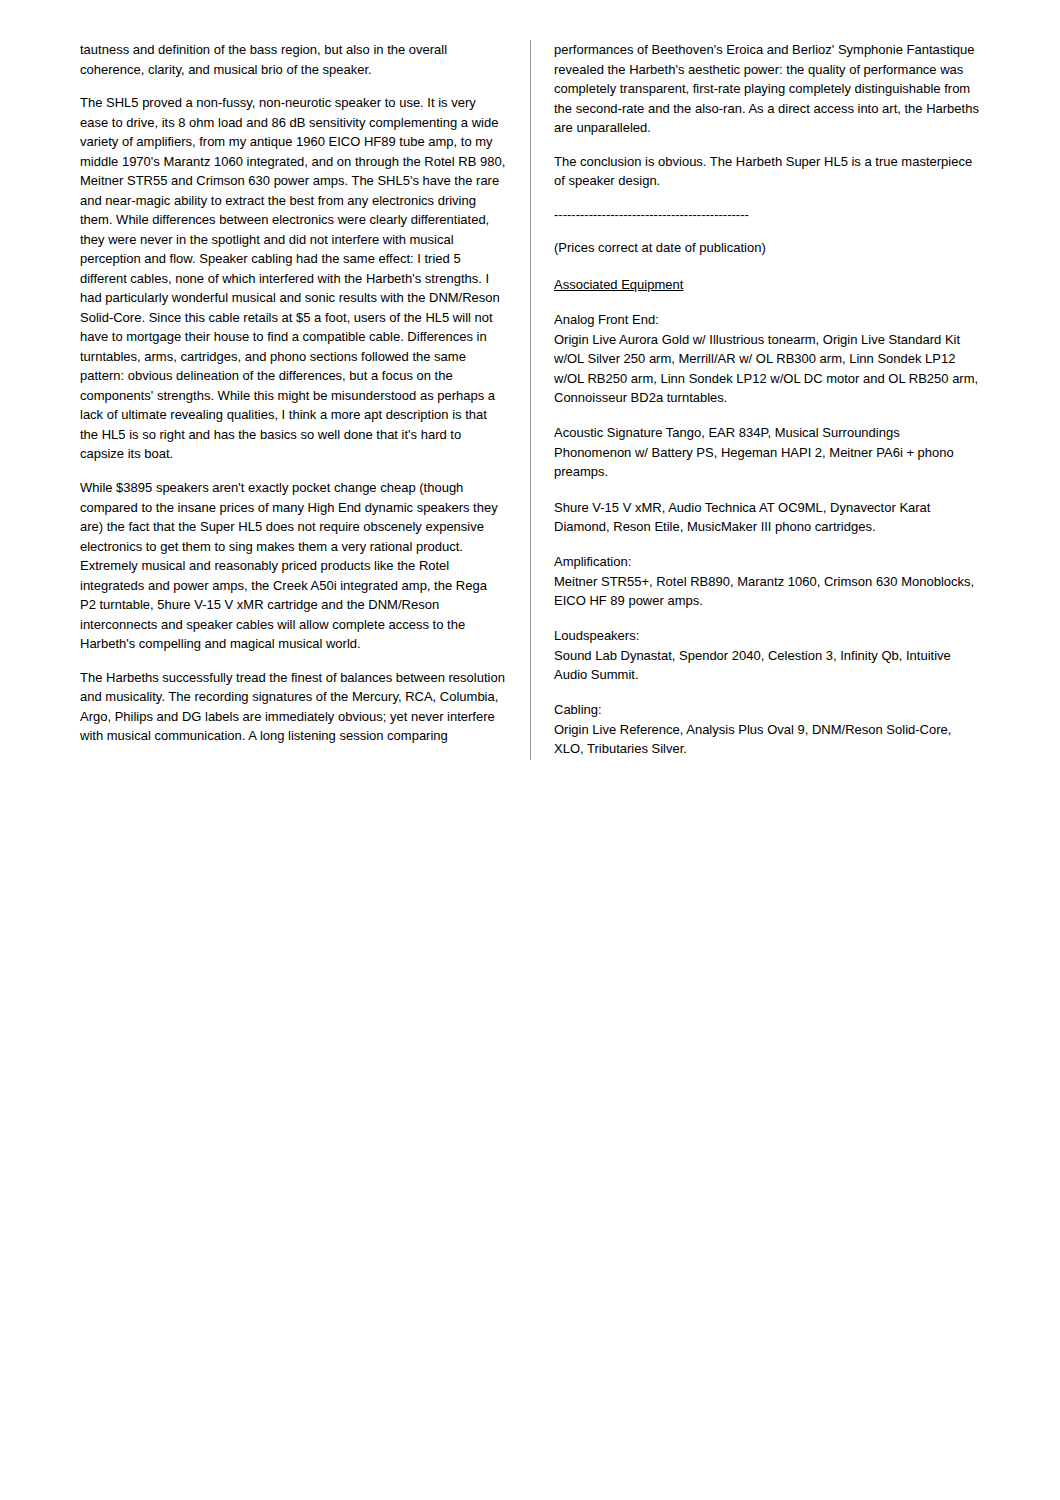tautness and definition of the bass region, but also in the overall coherence, clarity, and musical brio of the speaker.
The SHL5 proved a non-fussy, non-neurotic speaker to use. It is very ease to drive, its 8 ohm load and 86 dB sensitivity complementing a wide variety of amplifiers, from my antique 1960 EICO HF89 tube amp, to my middle 1970's Marantz 1060 integrated, and on through the Rotel RB 980, Meitner STR55 and Crimson 630 power amps. The SHL5's have the rare and near-magic ability to extract the best from any electronics driving them. While differences between electronics were clearly differentiated, they were never in the spotlight and did not interfere with musical perception and flow. Speaker cabling had the same effect: I tried 5 different cables, none of which interfered with the Harbeth's strengths. I had particularly wonderful musical and sonic results with the DNM/Reson Solid-Core. Since this cable retails at $5 a foot, users of the HL5 will not have to mortgage their house to find a compatible cable. Differences in turntables, arms, cartridges, and phono sections followed the same pattern: obvious delineation of the differences, but a focus on the components' strengths. While this might be misunderstood as perhaps a lack of ultimate revealing qualities, I think a more apt description is that the HL5 is so right and has the basics so well done that it's hard to capsize its boat.
While $3895 speakers aren't exactly pocket change cheap (though compared to the insane prices of many High End dynamic speakers they are) the fact that the Super HL5 does not require obscenely expensive electronics to get them to sing makes them a very rational product. Extremely musical and reasonably priced products like the Rotel integrateds and power amps, the Creek A50i integrated amp, the Rega P2 turntable, 5hure V-15 V xMR cartridge and the DNM/Reson interconnects and speaker cables will allow complete access to the Harbeth's compelling and magical musical world.
The Harbeths successfully tread the finest of balances between resolution and musicality. The recording signatures of the Mercury, RCA, Columbia, Argo, Philips and DG labels are immediately obvious; yet never interfere with musical communication. A long listening session comparing performances of Beethoven's Eroica and Berlioz' Symphonie Fantastique revealed the Harbeth's aesthetic power: the quality of performance was completely transparent, first-rate playing completely distinguishable from the second-rate and the also-ran. As a direct access into art, the Harbeths are unparalleled.
The conclusion is obvious. The Harbeth Super HL5 is a true masterpiece of speaker design.
---------------------------------------------
(Prices correct at date of publication)
Associated Equipment
Analog Front End: Origin Live Aurora Gold w/ Illustrious tonearm, Origin Live Standard Kit w/OL Silver 250 arm, Merrill/AR w/ OL RB300 arm, Linn Sondek LP12 w/OL RB250 arm, Linn Sondek LP12 w/OL DC motor and OL RB250 arm, Connoisseur BD2a turntables.
Acoustic Signature Tango, EAR 834P, Musical Surroundings Phonomenon w/ Battery PS, Hegeman HAPI 2, Meitner PA6i + phono preamps.
Shure V-15 V xMR, Audio Technica AT OC9ML, Dynavector Karat Diamond, Reson Etile, MusicMaker III phono cartridges.
Amplification: Meitner STR55+, Rotel RB890, Marantz 1060, Crimson 630 Monoblocks, EICO HF 89 power amps.
Loudspeakers: Sound Lab Dynastat, Spendor 2040, Celestion 3, Infinity Qb, Intuitive Audio Summit.
Cabling: Origin Live Reference, Analysis Plus Oval 9, DNM/Reson Solid-Core, XLO, Tributaries Silver.